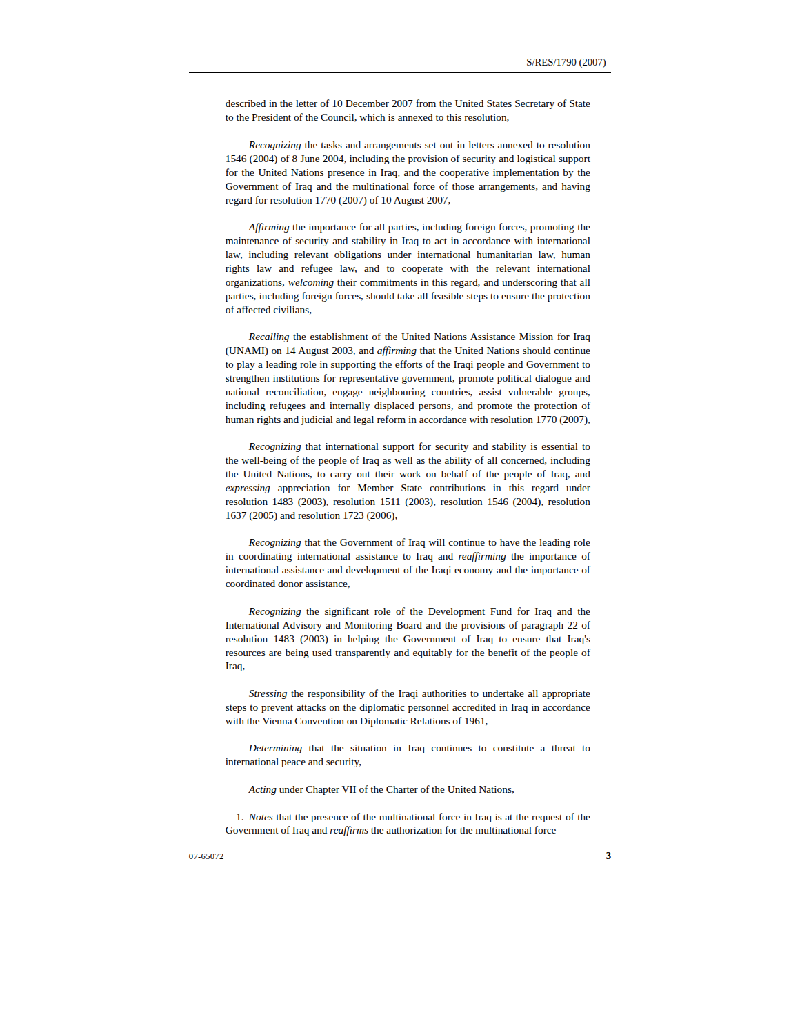S/RES/1790 (2007)
described in the letter of 10 December 2007 from the United States Secretary of State to the President of the Council, which is annexed to this resolution,
Recognizing the tasks and arrangements set out in letters annexed to resolution 1546 (2004) of 8 June 2004, including the provision of security and logistical support for the United Nations presence in Iraq, and the cooperative implementation by the Government of Iraq and the multinational force of those arrangements, and having regard for resolution 1770 (2007) of 10 August 2007,
Affirming the importance for all parties, including foreign forces, promoting the maintenance of security and stability in Iraq to act in accordance with international law, including relevant obligations under international humanitarian law, human rights law and refugee law, and to cooperate with the relevant international organizations, welcoming their commitments in this regard, and underscoring that all parties, including foreign forces, should take all feasible steps to ensure the protection of affected civilians,
Recalling the establishment of the United Nations Assistance Mission for Iraq (UNAMI) on 14 August 2003, and affirming that the United Nations should continue to play a leading role in supporting the efforts of the Iraqi people and Government to strengthen institutions for representative government, promote political dialogue and national reconciliation, engage neighbouring countries, assist vulnerable groups, including refugees and internally displaced persons, and promote the protection of human rights and judicial and legal reform in accordance with resolution 1770 (2007),
Recognizing that international support for security and stability is essential to the well-being of the people of Iraq as well as the ability of all concerned, including the United Nations, to carry out their work on behalf of the people of Iraq, and expressing appreciation for Member State contributions in this regard under resolution 1483 (2003), resolution 1511 (2003), resolution 1546 (2004), resolution 1637 (2005) and resolution 1723 (2006),
Recognizing that the Government of Iraq will continue to have the leading role in coordinating international assistance to Iraq and reaffirming the importance of international assistance and development of the Iraqi economy and the importance of coordinated donor assistance,
Recognizing the significant role of the Development Fund for Iraq and the International Advisory and Monitoring Board and the provisions of paragraph 22 of resolution 1483 (2003) in helping the Government of Iraq to ensure that Iraq's resources are being used transparently and equitably for the benefit of the people of Iraq,
Stressing the responsibility of the Iraqi authorities to undertake all appropriate steps to prevent attacks on the diplomatic personnel accredited in Iraq in accordance with the Vienna Convention on Diplomatic Relations of 1961,
Determining that the situation in Iraq continues to constitute a threat to international peace and security,
Acting under Chapter VII of the Charter of the United Nations,
1. Notes that the presence of the multinational force in Iraq is at the request of the Government of Iraq and reaffirms the authorization for the multinational force
07-65072 3